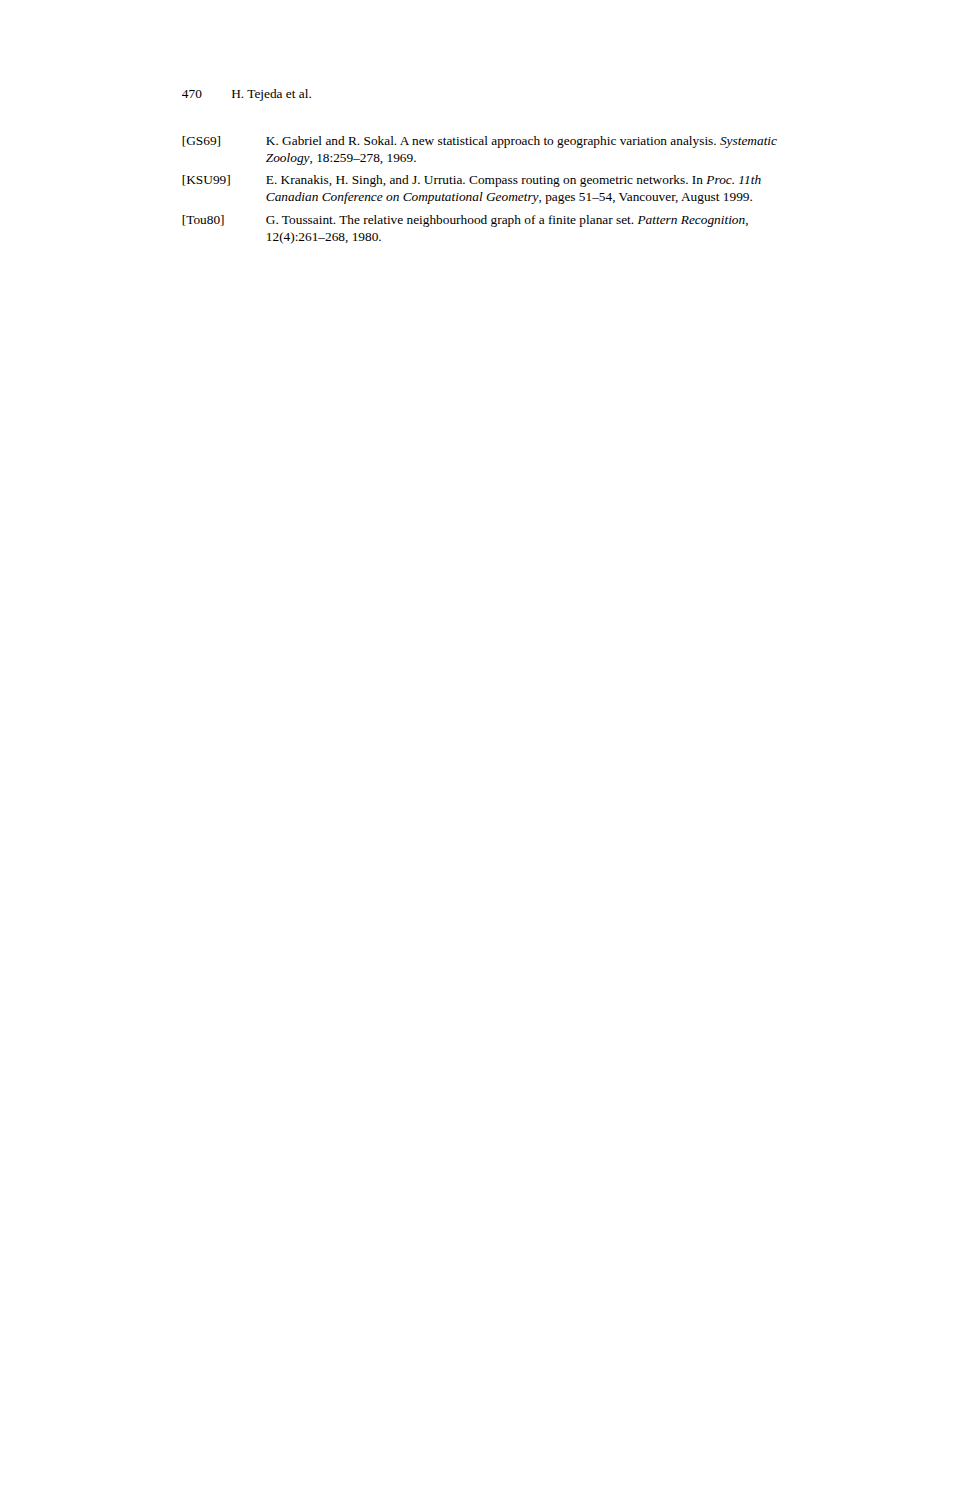470 H. Tejeda et al.
[GS69]
K. Gabriel and R. Sokal. A new statistical approach to geographic variation analysis. Systematic Zoology, 18:259–278, 1969.
[KSU99]
E. Kranakis, H. Singh, and J. Urrutia. Compass routing on geometric networks. In Proc. 11th Canadian Conference on Computational Geometry, pages 51–54, Vancouver, August 1999.
[Tou80]
G. Toussaint. The relative neighbourhood graph of a finite planar set. Pattern Recognition, 12(4):261–268, 1980.